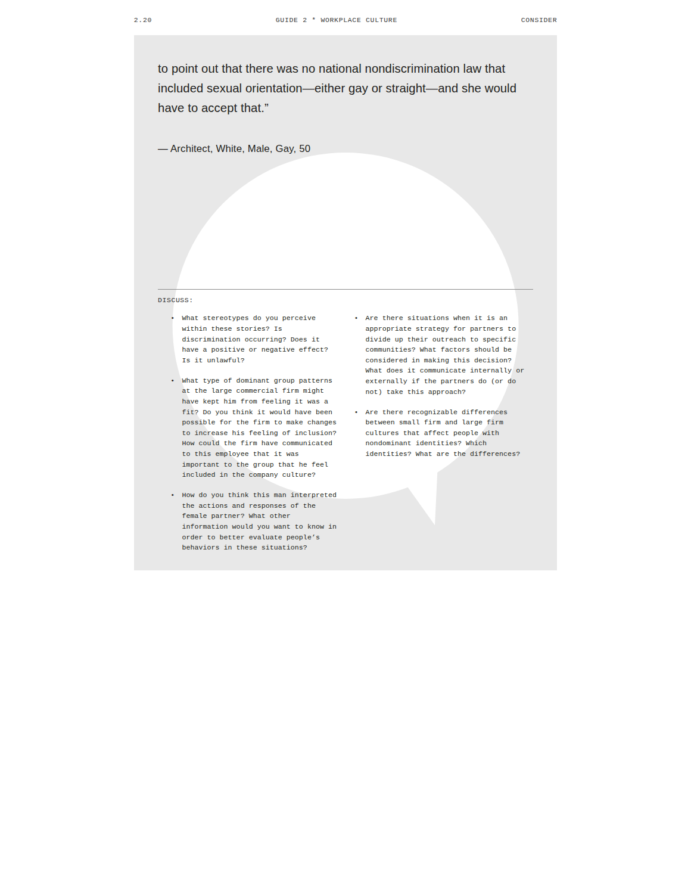2.20
GUIDE 2 * WORKPLACE CULTURE
CONSIDER
to point out that there was no national nondiscrimination law that included sexual orientation—either gay or straight—and she would have to accept that.”
— Architect, White, Male, Gay, 50
DISCUSS:
What stereotypes do you perceive within these stories? Is discrimination occurring? Does it have a positive or negative effect? Is it unlawful?
What type of dominant group patterns at the large commercial firm might have kept him from feeling it was a fit? Do you think it would have been possible for the firm to make changes to increase his feeling of inclusion? How could the firm have communicated to this employee that it was important to the group that he feel included in the company culture?
How do you think this man interpreted the actions and responses of the female partner? What other information would you want to know in order to better evaluate people’s behaviors in these situations?
Are there situations when it is an appropriate strategy for partners to divide up their outreach to specific communities? What factors should be considered in making this decision? What does it communicate internally or externally if the partners do (or do not) take this approach?
Are there recognizable differences between small firm and large firm cultures that affect people with nondominant identities? Which identities? What are the differences?